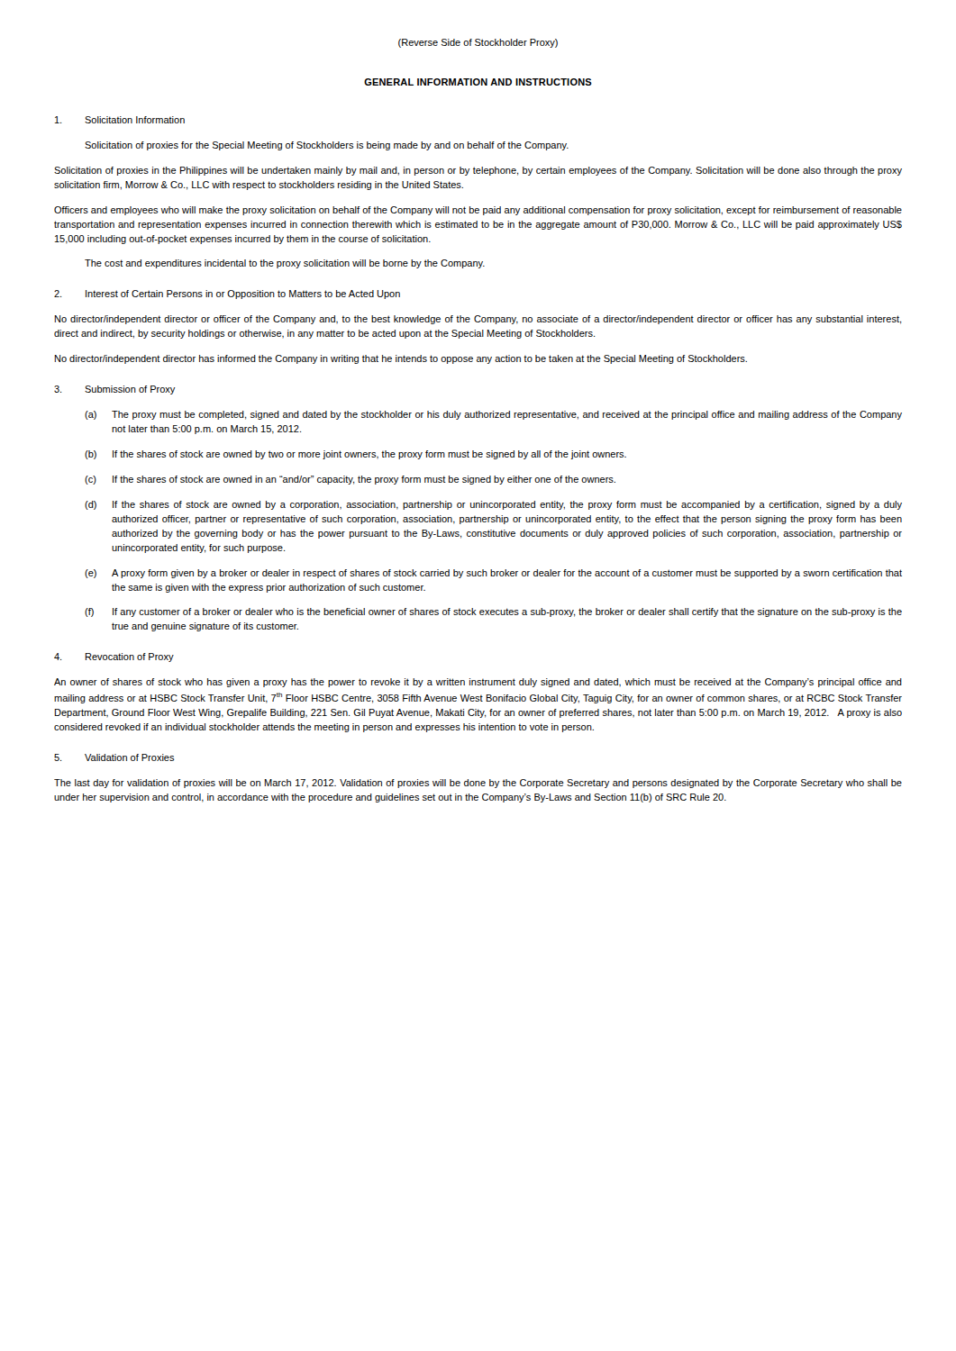(Reverse Side of Stockholder Proxy)
GENERAL INFORMATION AND INSTRUCTIONS
1.
Solicitation Information
Solicitation of proxies for the Special Meeting of Stockholders is being made by and on behalf of the Company.
Solicitation of proxies in the Philippines will be undertaken mainly by mail and, in person or by telephone, by certain employees of the Company. Solicitation will be done also through the proxy solicitation firm, Morrow & Co., LLC with respect to stockholders residing in the United States.
Officers and employees who will make the proxy solicitation on behalf of the Company will not be paid any additional compensation for proxy solicitation, except for reimbursement of reasonable transportation and representation expenses incurred in connection therewith which is estimated to be in the aggregate amount of P30,000. Morrow & Co., LLC will be paid approximately US$ 15,000 including out-of-pocket expenses incurred by them in the course of solicitation.
The cost and expenditures incidental to the proxy solicitation will be borne by the Company.
2.
Interest of Certain Persons in or Opposition to Matters to be Acted Upon
No director/independent director or officer of the Company and, to the best knowledge of the Company, no associate of a director/independent director or officer has any substantial interest, direct and indirect, by security holdings or otherwise, in any matter to be acted upon at the Special Meeting of Stockholders.
No director/independent director has informed the Company in writing that he intends to oppose any action to be taken at the Special Meeting of Stockholders.
3.
Submission of Proxy
(a) The proxy must be completed, signed and dated by the stockholder or his duly authorized representative, and received at the principal office and mailing address of the Company not later than 5:00 p.m. on March 15, 2012.
(b) If the shares of stock are owned by two or more joint owners, the proxy form must be signed by all of the joint owners.
(c) If the shares of stock are owned in an “and/or” capacity, the proxy form must be signed by either one of the owners.
(d) If the shares of stock are owned by a corporation, association, partnership or unincorporated entity, the proxy form must be accompanied by a certification, signed by a duly authorized officer, partner or representative of such corporation, association, partnership or unincorporated entity, to the effect that the person signing the proxy form has been authorized by the governing body or has the power pursuant to the By-Laws, constitutive documents or duly approved policies of such corporation, association, partnership or unincorporated entity, for such purpose.
(e) A proxy form given by a broker or dealer in respect of shares of stock carried by such broker or dealer for the account of a customer must be supported by a sworn certification that the same is given with the express prior authorization of such customer.
(f) If any customer of a broker or dealer who is the beneficial owner of shares of stock executes a sub-proxy, the broker or dealer shall certify that the signature on the sub-proxy is the true and genuine signature of its customer.
4.
Revocation of Proxy
An owner of shares of stock who has given a proxy has the power to revoke it by a written instrument duly signed and dated, which must be received at the Company’s principal office and mailing address or at HSBC Stock Transfer Unit, 7th Floor HSBC Centre, 3058 Fifth Avenue West Bonifacio Global City, Taguig City, for an owner of common shares, or at RCBC Stock Transfer Department, Ground Floor West Wing, Grepalife Building, 221 Sen. Gil Puyat Avenue, Makati City, for an owner of preferred shares, not later than 5:00 p.m. on March 19, 2012. A proxy is also considered revoked if an individual stockholder attends the meeting in person and expresses his intention to vote in person.
5.
Validation of Proxies
The last day for validation of proxies will be on March 17, 2012. Validation of proxies will be done by the Corporate Secretary and persons designated by the Corporate Secretary who shall be under her supervision and control, in accordance with the procedure and guidelines set out in the Company’s By-Laws and Section 11(b) of SRC Rule 20.